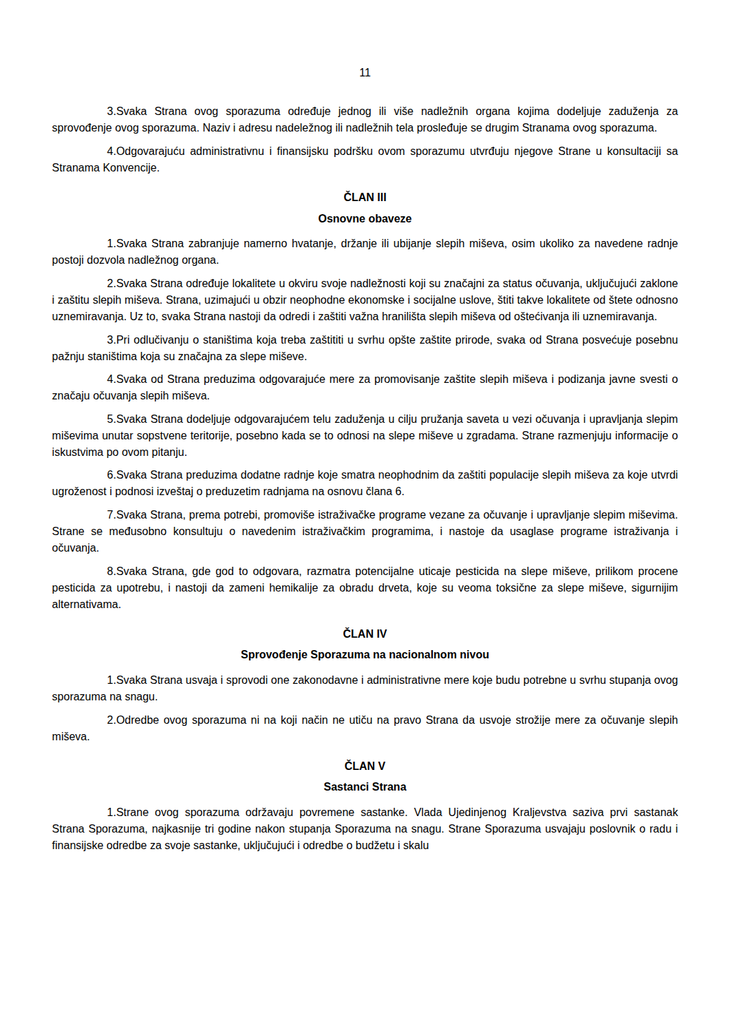11
3. Svaka Strana ovog sporazuma određuje jednog ili više nadležnih organa kojima dodeljuje zaduženja za sprovođenje ovog sporazuma. Naziv i adresu nadeležnog ili nadležnih tela prosleđuje se drugim Stranama ovog sporazuma.
4. Odgovarajuću administrativnu i finansijsku podršku ovom sporazumu utvrđuju njegove Strane u konsultaciji sa Stranama Konvencije.
ČLAN III
Osnovne obaveze
1. Svaka Strana zabranjuje namerno hvatanje, držanje ili ubijanje slepih miševa, osim ukoliko za navedene radnje postoji dozvola nadležnog organa.
2. Svaka Strana određuje lokalitete u okviru svoje nadležnosti koji su značajni za status očuvanja, uključujući zaklone i zaštitu slepih miševa. Strana, uzimajući u obzir neophodne ekonomske i socijalne uslove, štiti takve lokalitete od štete odnosno uznemiravanja. Uz to, svaka Strana nastoji da odredi i zaštiti važna hranilišta slepih miševa od oštećivanja ili uznemiravanja.
3. Pri odlučivanju o staništima koja treba zaštititi u svrhu opšte zaštite prirode, svaka od Strana posvećuje posebnu pažnju staništima koja su značajna za slepe miševe.
4. Svaka od Strana preduzima odgovarajuće mere za promovisanje zaštite slepih miševa i podizanja javne svesti o značaju očuvanja slepih miševa.
5. Svaka Strana dodeljuje odgovarajućem telu zaduženja u cilju pružanja saveta u vezi očuvanja i upravljanja slepim miševima unutar sopstvene teritorije, posebno kada se to odnosi na slepe miševe u zgradama. Strane razmenjuju informacije o iskustvima po ovom pitanju.
6. Svaka Strana preduzima dodatne radnje koje smatra neophodnim da zaštiti populacije slepih miševa za koje utvrdi ugroženost i podnosi izveštaj o preduzetim radnjama na osnovu člana 6.
7. Svaka Strana, prema potrebi, promoviše istraživačke programe vezane za očuvanje i upravljanje slepim miševima. Strane se međusobno konsultuju o navedenim istraživačkim programima, i nastoje da usaglase programe istraživanja i očuvanja.
8. Svaka Strana, gde god to odgovara, razmatra potencijalne uticaje pesticida na slepe miševe, prilikom procene pesticida za upotrebu, i nastoji da zameni hemikalije za obradu drveta, koje su veoma toksične za slepe miševe, sigurnijim alternativama.
ČLAN IV
Sprovođenje Sporazuma na nacionalnom nivou
1. Svaka Strana usvaja i sprovodi one zakonodavne i administrativne mere koje budu potrebne u svrhu stupanja ovog sporazuma na snagu.
2. Odredbe ovog sporazuma ni na koji način ne utiču na pravo Strana da usvoje strožije mere za očuvanje slepih miševa.
ČLAN V
Sastanci Strana
1. Strane ovog sporazuma održavaju povremene sastanke. Vlada Ujedinjenog Kraljevstva saziva prvi sastanak Strana Sporazuma, najkasnije tri godine nakon stupanja Sporazuma na snagu. Strane Sporazuma usvajaju poslovnik o radu i finansijske odredbe za svoje sastanke, uključujući i odredbe o budžetu i skalu